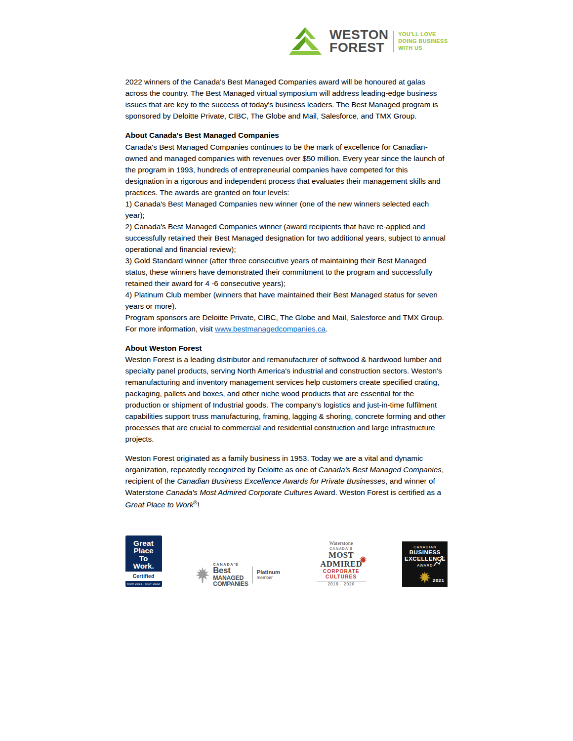WESTON
FOREST
You'll love
doing business
with us
2022 winners of the Canada's Best Managed Companies award will be honoured at galas across the country. The Best Managed virtual symposium will address leading-edge business issues that are key to the success of today's business leaders. The Best Managed program is sponsored by Deloitte Private, CIBC, The Globe and Mail, Salesforce, and TMX Group.
About Canada's Best Managed Companies
Canada's Best Managed Companies continues to be the mark of excellence for Canadian-owned and managed companies with revenues over $50 million. Every year since the launch of the program in 1993, hundreds of entrepreneurial companies have competed for this designation in a rigorous and independent process that evaluates their management skills and practices. The awards are granted on four levels:
1) Canada's Best Managed Companies new winner (one of the new winners selected each year);
2) Canada's Best Managed Companies winner (award recipients that have re-applied and successfully retained their Best Managed designation for two additional years, subject to annual operational and financial review);
3) Gold Standard winner (after three consecutive years of maintaining their Best Managed status, these winners have demonstrated their commitment to the program and successfully retained their award for 4 -6 consecutive years);
4) Platinum Club member (winners that have maintained their Best Managed status for seven years or more).
Program sponsors are Deloitte Private, CIBC, The Globe and Mail, Salesforce and TMX Group.
For more information, visit www.bestmanagedcompanies.ca.
About Weston Forest
Weston Forest is a leading distributor and remanufacturer of softwood & hardwood lumber and specialty panel products, serving North America's industrial and construction sectors. Weston's remanufacturing and inventory management services help customers create specified crating, packaging, pallets and boxes, and other niche wood products that are essential for the production or shipment of Industrial goods. The company's logistics and just-in-time fulfilment capabilities support truss manufacturing, framing, lagging & shoring, concrete forming and other processes that are crucial to commercial and residential construction and large infrastructure projects.
Weston Forest originated as a family business in 1953. Today we are a vital and dynamic organization, repeatedly recognized by Deloitte as one of Canada's Best Managed Companies, recipient of the Canadian Business Excellence Awards for Private Businesses, and winner of Waterstone Canada's Most Admired Corporate Cultures Award. Weston Forest is certified as a Great Place to Work®!
Great
Place
To
Work.
Certified
NOV 2021 - OCT 2022
CANADA
CANADA'S
Best
MANAGED
COMPANIES
Platinum
member
Waterstone
CANADA'S
MOST
ADMIRED
CORPORATE
CULTURES
2019 · 2020
CANADIAN
BUSINESS
EXCELLENCE
AWARD
2021